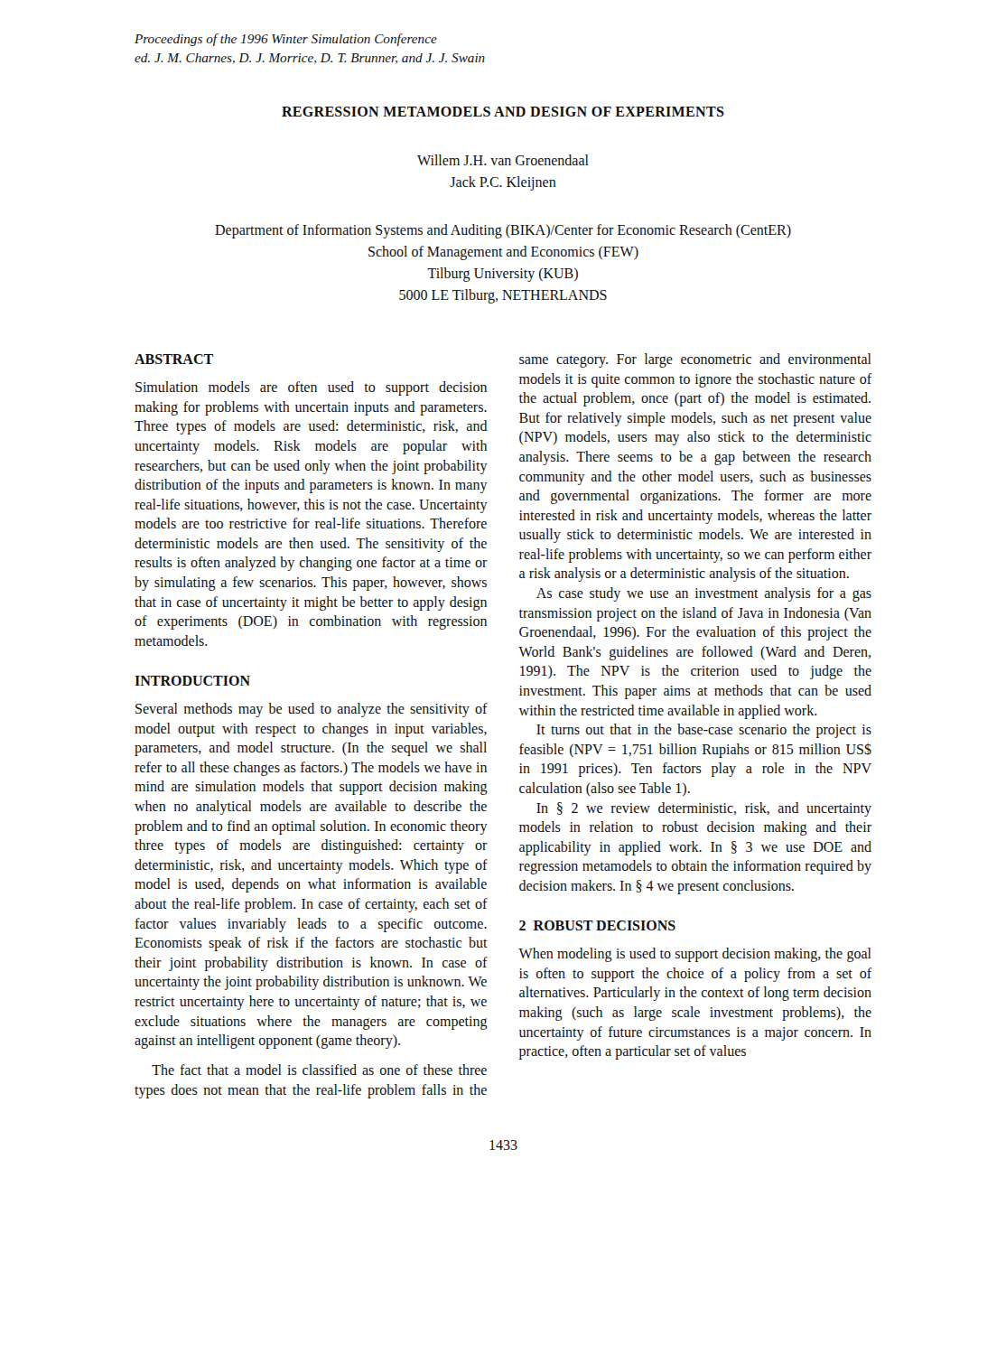Proceedings of the 1996 Winter Simulation Conference
ed. J. M. Charnes, D. J. Morrice, D. T. Brunner, and J. J. Swain
REGRESSION METAMODELS AND DESIGN OF EXPERIMENTS
Willem J.H. van Groenendaal
Jack P.C. Kleijnen
Department of Information Systems and Auditing (BIKA)/Center for Economic Research (CentER)
School of Management and Economics (FEW)
Tilburg University (KUB)
5000 LE Tilburg, NETHERLANDS
ABSTRACT
Simulation models are often used to support decision making for problems with uncertain inputs and parameters. Three types of models are used: deterministic, risk, and uncertainty models. Risk models are popular with researchers, but can be used only when the joint probability distribution of the inputs and parameters is known. In many real-life situations, however, this is not the case. Uncertainty models are too restrictive for real-life situations. Therefore deterministic models are then used. The sensitivity of the results is often analyzed by changing one factor at a time or by simulating a few scenarios. This paper, however, shows that in case of uncertainty it might be better to apply design of experiments (DOE) in combination with regression metamodels.
INTRODUCTION
Several methods may be used to analyze the sensitivity of model output with respect to changes in input variables, parameters, and model structure. (In the sequel we shall refer to all these changes as factors.) The models we have in mind are simulation models that support decision making when no analytical models are available to describe the problem and to find an optimal solution. In economic theory three types of models are distinguished: certainty or deterministic, risk, and uncertainty models. Which type of model is used, depends on what information is available about the real-life problem. In case of certainty, each set of factor values invariably leads to a specific outcome. Economists speak of risk if the factors are stochastic but their joint probability distribution is known. In case of uncertainty the joint probability distribution is unknown. We restrict uncertainty here to uncertainty of nature; that is, we exclude situations where the managers are competing against an intelligent opponent (game theory).
The fact that a model is classified as one of these three types does not mean that the real-life problem falls in the same category. For large econometric and environmental models it is quite common to ignore the stochastic nature of the actual problem, once (part of) the model is estimated. But for relatively simple models, such as net present value (NPV) models, users may also stick to the deterministic analysis. There seems to be a gap between the research community and the other model users, such as businesses and governmental organizations. The former are more interested in risk and uncertainty models, whereas the latter usually stick to deterministic models. We are interested in real-life problems with uncertainty, so we can perform either a risk analysis or a deterministic analysis of the situation.
As case study we use an investment analysis for a gas transmission project on the island of Java in Indonesia (Van Groenendaal, 1996). For the evaluation of this project the World Bank's guidelines are followed (Ward and Deren, 1991). The NPV is the criterion used to judge the investment. This paper aims at methods that can be used within the restricted time available in applied work.
It turns out that in the base-case scenario the project is feasible (NPV = 1,751 billion Rupiahs or 815 million US$ in 1991 prices). Ten factors play a role in the NPV calculation (also see Table 1).
In § 2 we review deterministic, risk, and uncertainty models in relation to robust decision making and their applicability in applied work. In § 3 we use DOE and regression metamodels to obtain the information required by decision makers. In § 4 we present conclusions.
2 ROBUST DECISIONS
When modeling is used to support decision making, the goal is often to support the choice of a policy from a set of alternatives. Particularly in the context of long term decision making (such as large scale investment problems), the uncertainty of future circumstances is a major concern. In practice, often a particular set of values
1433